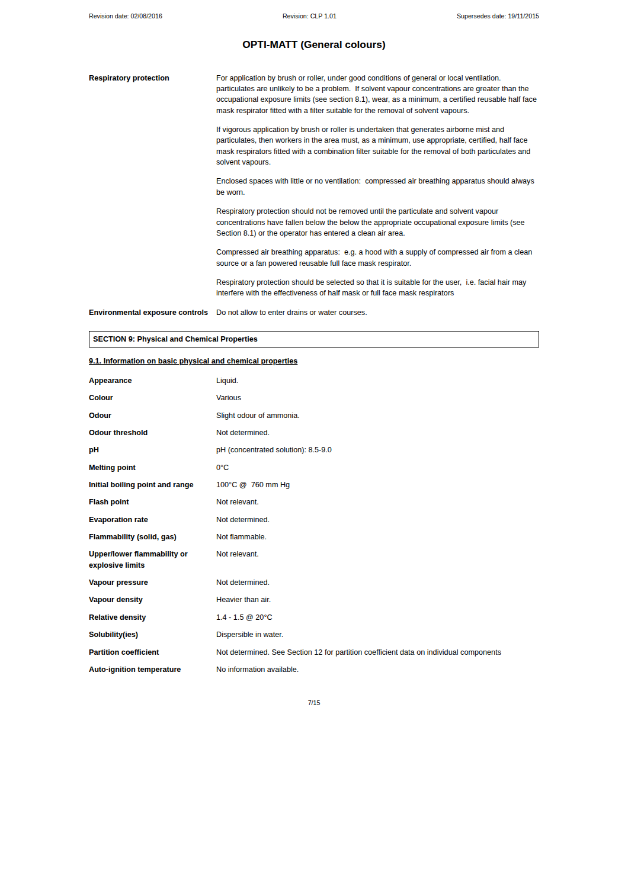Revision date: 02/08/2016 Revision: CLP 1.01 Supersedes date: 19/11/2015
OPTI-MATT (General colours)
Respiratory protection
For application by brush or roller, under good conditions of general or local ventilation. particulates are unlikely to be a problem. If solvent vapour concentrations are greater than the occupational exposure limits (see section 8.1), wear, as a minimum, a certified reusable half face mask respirator fitted with a filter suitable for the removal of solvent vapours.
If vigorous application by brush or roller is undertaken that generates airborne mist and particulates, then workers in the area must, as a minimum, use appropriate, certified, half face mask respirators fitted with a combination filter suitable for the removal of both particulates and solvent vapours.
Enclosed spaces with little or no ventilation: compressed air breathing apparatus should always be worn.
Respiratory protection should not be removed until the particulate and solvent vapour concentrations have fallen below the below the appropriate occupational exposure limits (see Section 8.1) or the operator has entered a clean air area.
Compressed air breathing apparatus: e.g. a hood with a supply of compressed air from a clean source or a fan powered reusable full face mask respirator.
Respiratory protection should be selected so that it is suitable for the user, i.e. facial hair may interfere with the effectiveness of half mask or full face mask respirators
Environmental exposure controls
Do not allow to enter drains or water courses.
SECTION 9: Physical and Chemical Properties
9.1. Information on basic physical and chemical properties
Appearance
Liquid.
Colour
Various
Odour
Slight odour of ammonia.
Odour threshold
Not determined.
pH
pH (concentrated solution): 8.5-9.0
Melting point
0°C
Initial boiling point and range
100°C @ 760 mm Hg
Flash point
Not relevant.
Evaporation rate
Not determined.
Flammability (solid, gas)
Not flammable.
Upper/lower flammability or explosive limits
Not relevant.
Vapour pressure
Not determined.
Vapour density
Heavier than air.
Relative density
1.4 - 1.5 @ 20°C
Solubility(ies)
Dispersible in water.
Partition coefficient
Not determined. See Section 12 for partition coefficient data on individual components
Auto-ignition temperature
No information available.
7/15